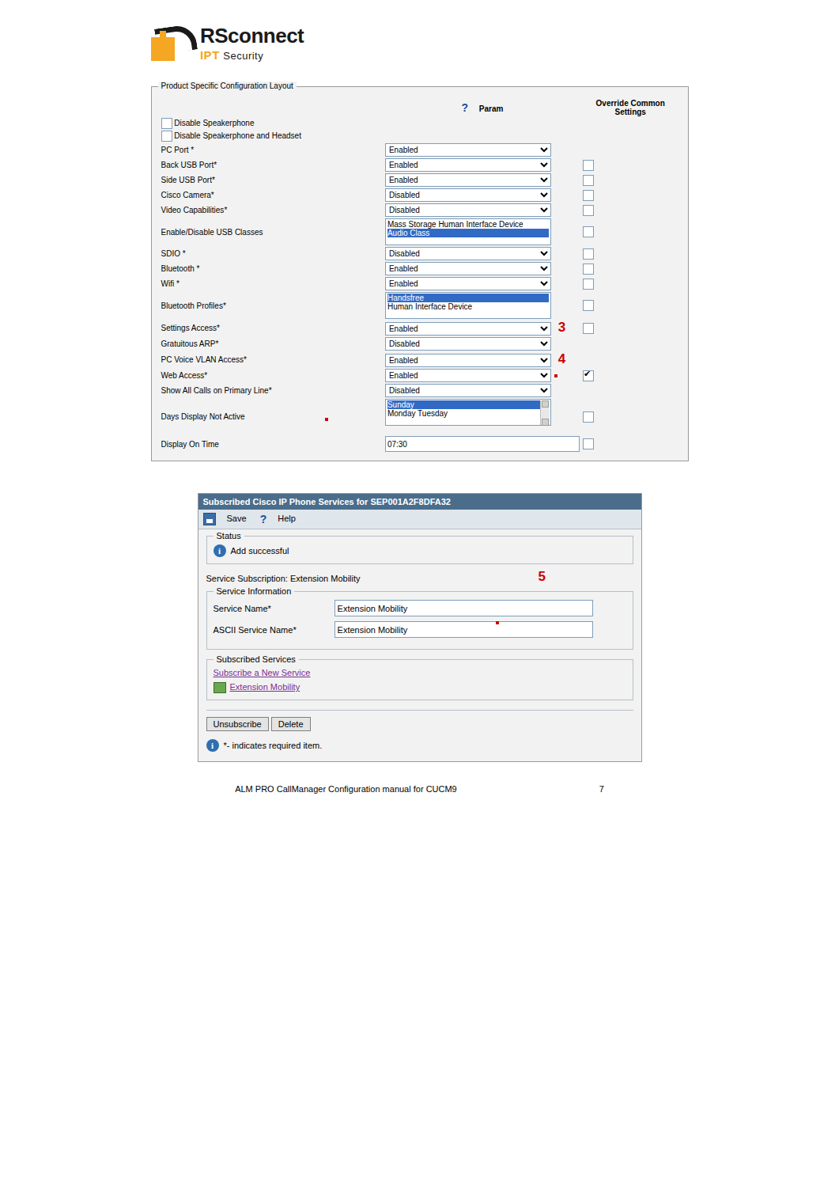RSconnect
IPT Security
Product Specific Configuration Layout
| | ? Param | Override Common Settings |
| Disable Speakerphone | | |
| Disable Speakerphone and Headset | | |
| PC Port * | Enabled | |
| Back USB Port * | Enabled | |
| Side USB Port * | Enabled | |
| Cisco Camera * | Disabled | |
| Video Capabilities * | Disabled | |
| Enable/Disable USB Classes | Mass Storage Human Interface Device Audio Class | |
| SDIO * | Disabled | |
| Bluetooth * | Enabled | |
| Wifi * | Enabled | |
| Bluetooth Profiles * | Handsfree Human Interface Device | |
| Settings Access * | Enabled 3 | |
| Gratuitous ARP * | Disabled | |
| PC Voice VLAN Access * | Enabled 4 | |
| Web Access * | Enabled | |
| Show All Calls on Primary Line * | Disabled | |
| Days Display Not Active | Sunday Monday Tuesday | |
| Display On Time | | |
Subscribed Cisco IP Phone Services for SEP001A2F8DFA32
Save ?Help
Status
i Add successful
Service Subscription: Extension Mobility 5
Service Information
Service Name*
ASCII Service Name*
Subscribed Services
Subscribe a New Service
Extension Mobility
Unsubscribe Delete
i *- indicates required item.
ALM PRO CallManager Configuration manual for CUCM9 7